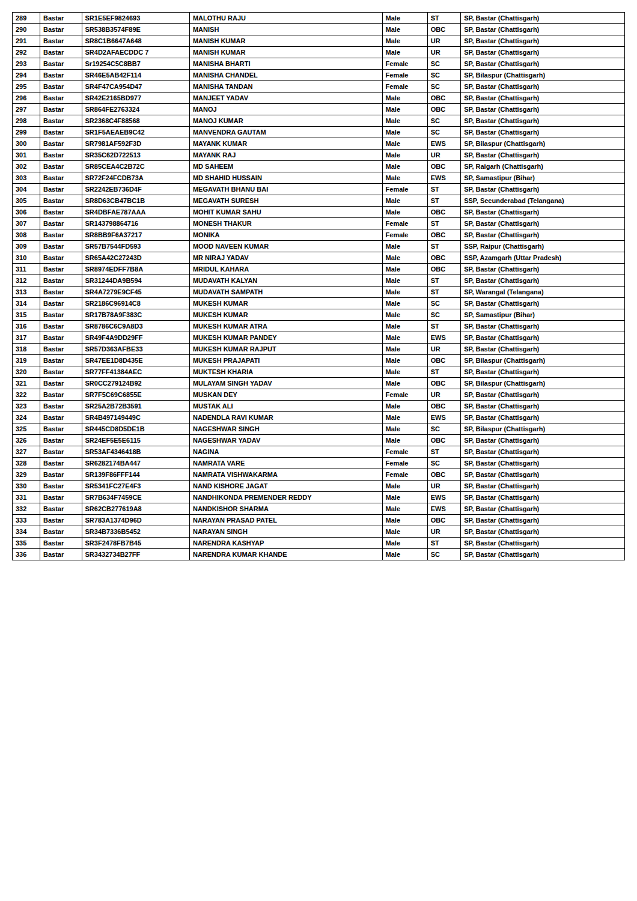| 289 | Bastar | SR1E5EF9824693 | MALOTHU RAJU | Male | ST | SP, Bastar (Chattisgarh) |
| 290 | Bastar | SR538B3574F89E | MANISH | Male | OBC | SP, Bastar (Chattisgarh) |
| 291 | Bastar | SR8C1B6647A648 | MANISH KUMAR | Male | UR | SP, Bastar (Chattisgarh) |
| 292 | Bastar | SR4D2AFAECDDC 7 | MANISH KUMAR | Male | UR | SP, Bastar (Chattisgarh) |
| 293 | Bastar | Sr19254C5C8BB7 | MANISHA BHARTI | Female | SC | SP, Bastar (Chattisgarh) |
| 294 | Bastar | SR46E5AB42F114 | MANISHA CHANDEL | Female | SC | SP, Bilaspur (Chattisgarh) |
| 295 | Bastar | SR4F47CA954D47 | MANISHA TANDAN | Female | SC | SP, Bastar (Chattisgarh) |
| 296 | Bastar | SR42E2165BD977 | MANJEET YADAV | Male | OBC | SP, Bastar (Chattisgarh) |
| 297 | Bastar | SR864FE2763324 | MANOJ | Male | OBC | SP, Bastar (Chattisgarh) |
| 298 | Bastar | SR2368C4F88568 | MANOJ KUMAR | Male | SC | SP, Bastar (Chattisgarh) |
| 299 | Bastar | SR1F5AEAEB9C42 | MANVENDRA GAUTAM | Male | SC | SP, Bastar (Chattisgarh) |
| 300 | Bastar | SR7981AF592F3D | MAYANK KUMAR | Male | EWS | SP, Bilaspur (Chattisgarh) |
| 301 | Bastar | SR35C62D722513 | MAYANK RAJ | Male | UR | SP, Bastar (Chattisgarh) |
| 302 | Bastar | SR85CEA4C2B72C | MD SAHEEM | Male | OBC | SP, Raigarh (Chattisgarh) |
| 303 | Bastar | SR72F24FCDB73A | MD SHAHID HUSSAIN | Male | EWS | SP, Samastipur (Bihar) |
| 304 | Bastar | SR2242EB736D4F | MEGAVATH BHANU BAI | Female | ST | SP, Bastar (Chattisgarh) |
| 305 | Bastar | SR8D63CB47BC1B | MEGAVATH SURESH | Male | ST | SSP, Secunderabad (Telangana) |
| 306 | Bastar | SR4DBFAE787AAA | MOHIT KUMAR SAHU | Male | OBC | SP, Bastar (Chattisgarh) |
| 307 | Bastar | SR143798864716 | MONESH THAKUR | Female | ST | SP, Bastar (Chattisgarh) |
| 308 | Bastar | SR8BB9F6A37217 | MONIKA | Female | OBC | SP, Bastar (Chattisgarh) |
| 309 | Bastar | SR57B7544FD593 | MOOD NAVEEN KUMAR | Male | ST | SSP, Raipur (Chattisgarh) |
| 310 | Bastar | SR65A42C27243D | MR NIRAJ YADAV | Male | OBC | SSP, Azamgarh (Uttar Pradesh) |
| 311 | Bastar | SR8974EDFF7B8A | MRIDUL KAHARA | Male | OBC | SP, Bastar (Chattisgarh) |
| 312 | Bastar | SR31244DA9B594 | MUDAVATH KALYAN | Male | ST | SP, Bastar (Chattisgarh) |
| 313 | Bastar | SR4A7279E9CF45 | MUDAVATH SAMPATH | Male | ST | SP, Warangal (Telangana) |
| 314 | Bastar | SR2186C96914C8 | MUKESH KUMAR | Male | SC | SP, Bastar (Chattisgarh) |
| 315 | Bastar | SR17B78A9F383C | MUKESH KUMAR | Male | SC | SP, Samastipur (Bihar) |
| 316 | Bastar | SR8786C6C9A8D3 | MUKESH KUMAR ATRA | Male | ST | SP, Bastar (Chattisgarh) |
| 317 | Bastar | SR49F4A9DD29FF | MUKESH KUMAR PANDEY | Male | EWS | SP, Bastar (Chattisgarh) |
| 318 | Bastar | SR57D363AFBE33 | MUKESH KUMAR RAJPUT | Male | UR | SP, Bastar (Chattisgarh) |
| 319 | Bastar | SR47EE1D8D435E | MUKESH PRAJAPATI | Male | OBC | SP, Bilaspur (Chattisgarh) |
| 320 | Bastar | SR77FF41384AEC | MUKTESH KHARIA | Male | ST | SP, Bastar (Chattisgarh) |
| 321 | Bastar | SR0CC279124B92 | MULAYAM SINGH YADAV | Male | OBC | SP, Bilaspur (Chattisgarh) |
| 322 | Bastar | SR7F5C69C6855E | MUSKAN DEY | Female | UR | SP, Bastar (Chattisgarh) |
| 323 | Bastar | SR25A2B72B3591 | MUSTAK ALI | Male | OBC | SP, Bastar (Chattisgarh) |
| 324 | Bastar | SR4B497149449C | NADENDLA RAVI KUMAR | Male | EWS | SP, Bastar (Chattisgarh) |
| 325 | Bastar | SR445CD8D5DE1B | NAGESHWAR SINGH | Male | SC | SP, Bilaspur (Chattisgarh) |
| 326 | Bastar | SR24EF5E5E6115 | NAGESHWAR YADAV | Male | OBC | SP, Bastar (Chattisgarh) |
| 327 | Bastar | SR53AF4346418B | NAGINA | Female | ST | SP, Bastar (Chattisgarh) |
| 328 | Bastar | SR6282174BA447 | NAMRATA VARE | Female | SC | SP, Bastar (Chattisgarh) |
| 329 | Bastar | SR139F86FFF144 | NAMRATA VISHWAKARMA | Female | OBC | SP, Bastar (Chattisgarh) |
| 330 | Bastar | SR5341FC27E4F3 | NAND KISHORE JAGAT | Male | UR | SP, Bastar (Chattisgarh) |
| 331 | Bastar | SR7B634F7459CE | NANDHIKONDA PREMENDER REDDY | Male | EWS | SP, Bastar (Chattisgarh) |
| 332 | Bastar | SR62CB277619A8 | NANDKISHOR SHARMA | Male | EWS | SP, Bastar (Chattisgarh) |
| 333 | Bastar | SR783A1374D96D | NARAYAN PRASAD PATEL | Male | OBC | SP, Bastar (Chattisgarh) |
| 334 | Bastar | SR34B7336B5452 | NARAYAN SINGH | Male | UR | SP, Bastar (Chattisgarh) |
| 335 | Bastar | SR3F2478FB7B45 | NARENDRA KASHYAP | Male | ST | SP, Bastar (Chattisgarh) |
| 336 | Bastar | SR3432734B27FF | NARENDRA KUMAR KHANDE | Male | SC | SP, Bastar (Chattisgarh) |